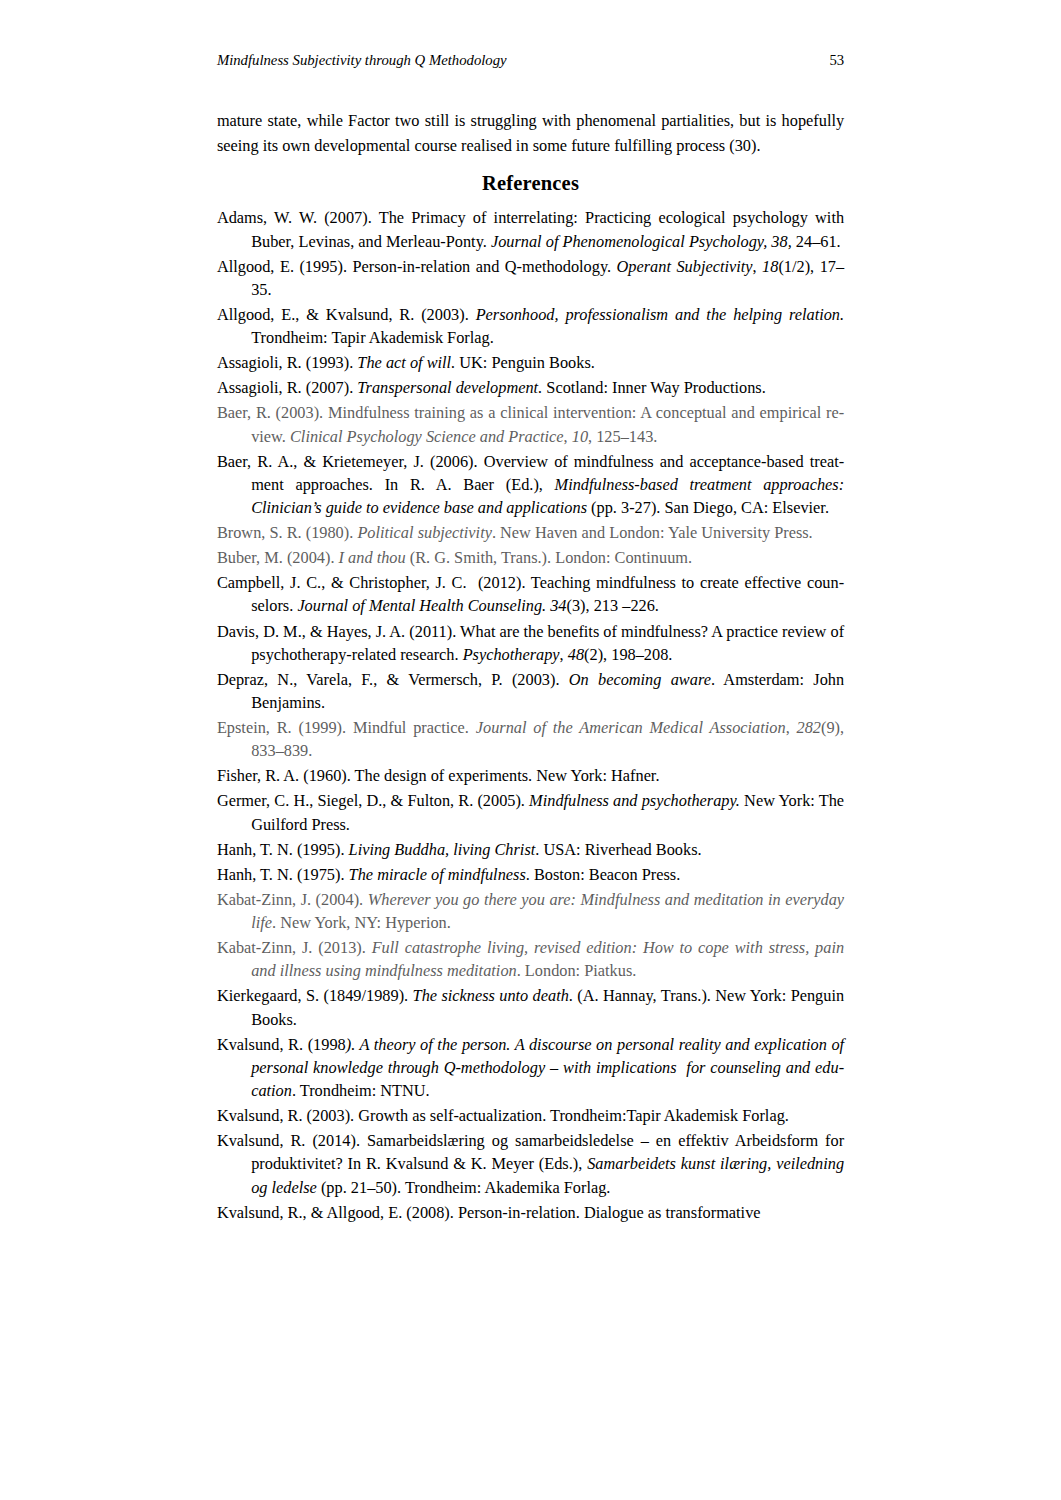Mindfulness Subjectivity through Q Methodology 53
mature state, while Factor two still is struggling with phenomenal partialities, but is hopefully seeing its own developmental course realised in some future fulfilling process (30).
References
Adams, W. W. (2007). The Primacy of interrelating: Practicing ecological psychology with Buber, Levinas, and Merleau-Ponty. Journal of Phenomenological Psychology, 38, 24–61.
Allgood, E. (1995). Person-in-relation and Q-methodology. Operant Subjectivity, 18(1/2), 17–35.
Allgood, E., & Kvalsund, R. (2003). Personhood, professionalism and the helping relation. Trondheim: Tapir Akademisk Forlag.
Assagioli, R. (1993). The act of will. UK: Penguin Books.
Assagioli, R. (2007). Transpersonal development. Scotland: Inner Way Productions.
Baer, R. (2003). Mindfulness training as a clinical intervention: A conceptual and empirical review. Clinical Psychology Science and Practice, 10, 125–143.
Baer, R. A., & Krietemeyer, J. (2006). Overview of mindfulness and acceptance-based treatment approaches. In R. A. Baer (Ed.), Mindfulness-based treatment approaches: Clinician’s guide to evidence base and applications (pp. 3-27). San Diego, CA: Elsevier.
Brown, S. R. (1980). Political subjectivity. New Haven and London: Yale University Press.
Buber, M. (2004). I and thou (R. G. Smith, Trans.). London: Continuum.
Campbell, J. C., & Christopher, J. C. (2012). Teaching mindfulness to create effective counselors. Journal of Mental Health Counseling. 34(3), 213 –226.
Davis, D. M., & Hayes, J. A. (2011). What are the benefits of mindfulness? A practice review of psychotherapy-related research. Psychotherapy, 48(2), 198–208.
Depraz, N., Varela, F., & Vermersch, P. (2003). On becoming aware. Amsterdam: John Benjamins.
Epstein, R. (1999). Mindful practice. Journal of the American Medical Association, 282(9), 833–839.
Fisher, R. A. (1960). The design of experiments. New York: Hafner.
Germer, C. H., Siegel, D., & Fulton, R. (2005). Mindfulness and psychotherapy. New York: The Guilford Press.
Hanh, T. N. (1995). Living Buddha, living Christ. USA: Riverhead Books.
Hanh, T. N. (1975). The miracle of mindfulness. Boston: Beacon Press.
Kabat-Zinn, J. (2004). Wherever you go there you are: Mindfulness and meditation in everyday life. New York, NY: Hyperion.
Kabat-Zinn, J. (2013). Full catastrophe living, revised edition: How to cope with stress, pain and illness using mindfulness meditation. London: Piatkus.
Kierkegaard, S. (1849/1989). The sickness unto death. (A. Hannay, Trans.). New York: Penguin Books.
Kvalsund, R. (1998). A theory of the person. A discourse on personal reality and explication of personal knowledge through Q-methodology – with implications for counseling and education. Trondheim: NTNU.
Kvalsund, R. (2003). Growth as self-actualization. Trondheim:Tapir Akademisk Forlag.
Kvalsund, R. (2014). Samarbeidslæring og samarbeidsledelse – en effektiv Arbeidsform for produktivitet? In R. Kvalsund & K. Meyer (Eds.), Samarbeidets kunst ilæring, veiledning og ledelse (pp. 21–50). Trondheim: Akademika Forlag.
Kvalsund, R., & Allgood, E. (2008). Person-in-relation. Dialogue as transformative